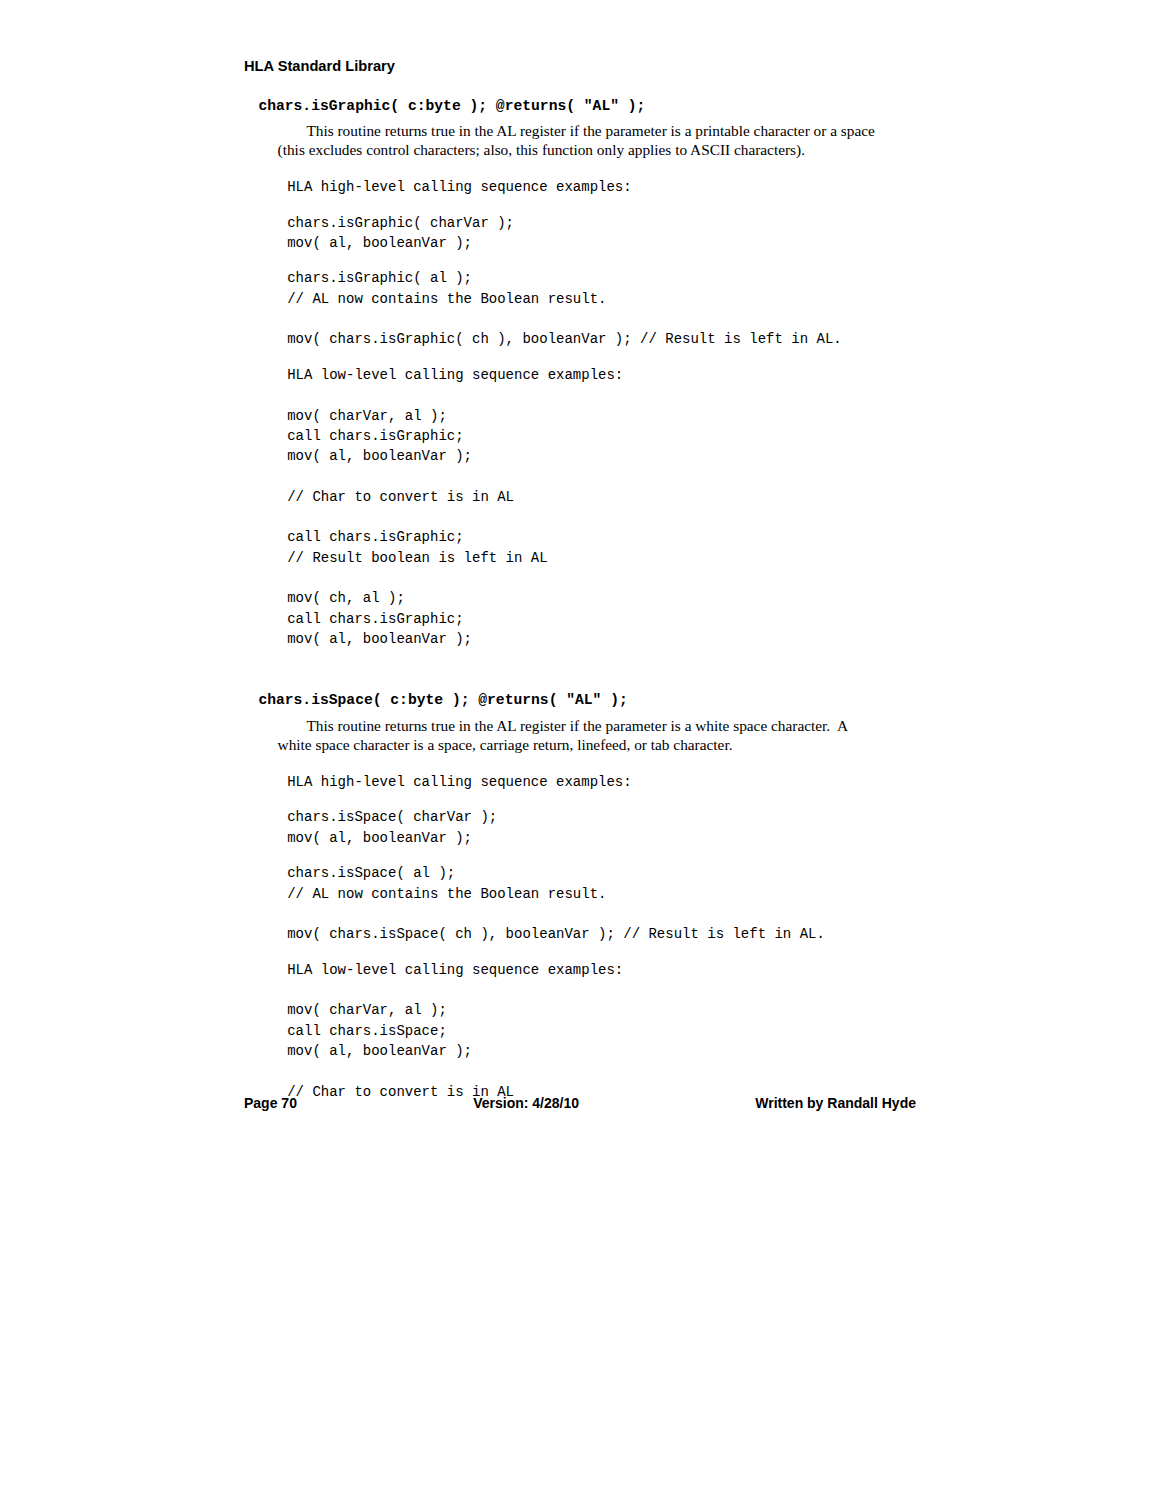HLA Standard Library
chars.isGraphic( c:byte ); @returns( "AL" );
This routine returns true in the AL register if the parameter is a printable character or a space (this excludes control characters; also, this function only applies to ASCII characters).
HLA high-level calling sequence examples:
chars.isGraphic( charVar );
mov( al, booleanVar );
chars.isGraphic( al );
// AL now contains the Boolean result.

mov( chars.isGraphic( ch ), booleanVar ); // Result is left in AL.
HLA low-level calling sequence examples:

mov( charVar, al );
call chars.isGraphic;
mov( al, booleanVar );

// Char to convert is in AL

call chars.isGraphic;
// Result boolean is left in AL

mov( ch, al );
call chars.isGraphic;
mov( al, booleanVar );
chars.isSpace( c:byte ); @returns( "AL" );
This routine returns true in the AL register if the parameter is a white space character. A white space character is a space, carriage return, linefeed, or tab character.
HLA high-level calling sequence examples:
chars.isSpace( charVar );
mov( al, booleanVar );
chars.isSpace( al );
// AL now contains the Boolean result.

mov( chars.isSpace( ch ), booleanVar ); // Result is left in AL.
HLA low-level calling sequence examples:

mov( charVar, al );
call chars.isSpace;
mov( al, booleanVar );

// Char to convert is in AL
Page 70 Version: 4/28/10 Written by Randall Hyde